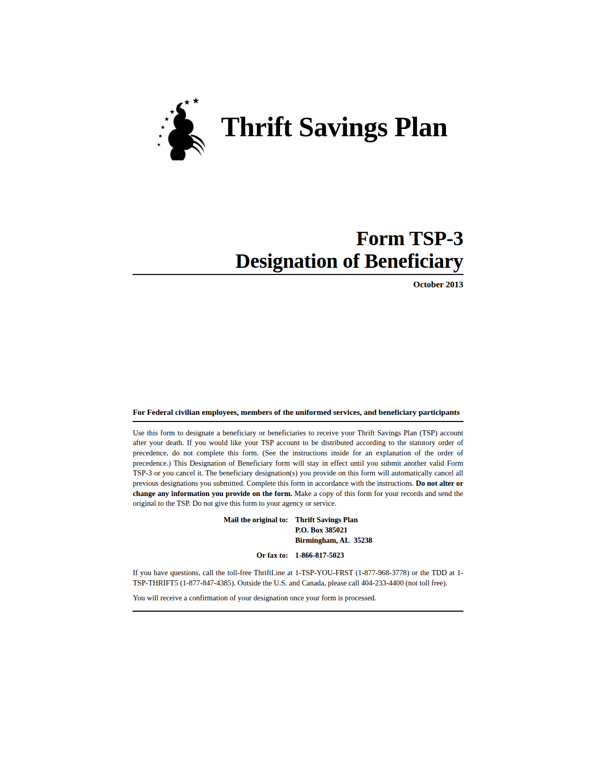Thrift Savings Plan
Form TSP-3
Designation of Beneficiary
October 2013
For Federal civilian employees, members of the uniformed services, and beneficiary participants
Use this form to designate a beneficiary or beneficiaries to receive your Thrift Savings Plan (TSP) account after your death. If you would like your TSP account to be distributed according to the statutory order of precedence, do not complete this form. (See the instructions inside for an explanation of the order of precedence.) This Designation of Beneficiary form will stay in effect until you submit another valid Form TSP-3 or you cancel it. The beneficiary designation(s) you provide on this form will automatically cancel all previous designations you submitted. Complete this form in accordance with the instructions. Do not alter or change any information you provide on the form. Make a copy of this form for your records and send the original to the TSP. Do not give this form to your agency or service.
| Mail the original to: | Thrift Savings Plan P.O. Box 385021 Birmingham, AL 35238 |
| Or fax to: | 1-866-817-5023 |
If you have questions, call the toll-free ThriftLine at 1-TSP-YOU-FRST (1-877-968-3778) or the TDD at 1-TSP-THRIFT5 (1-877-847-4385). Outside the U.S. and Canada, please call 404-233-4400 (not toll free).
You will receive a confirmation of your designation once your form is processed.